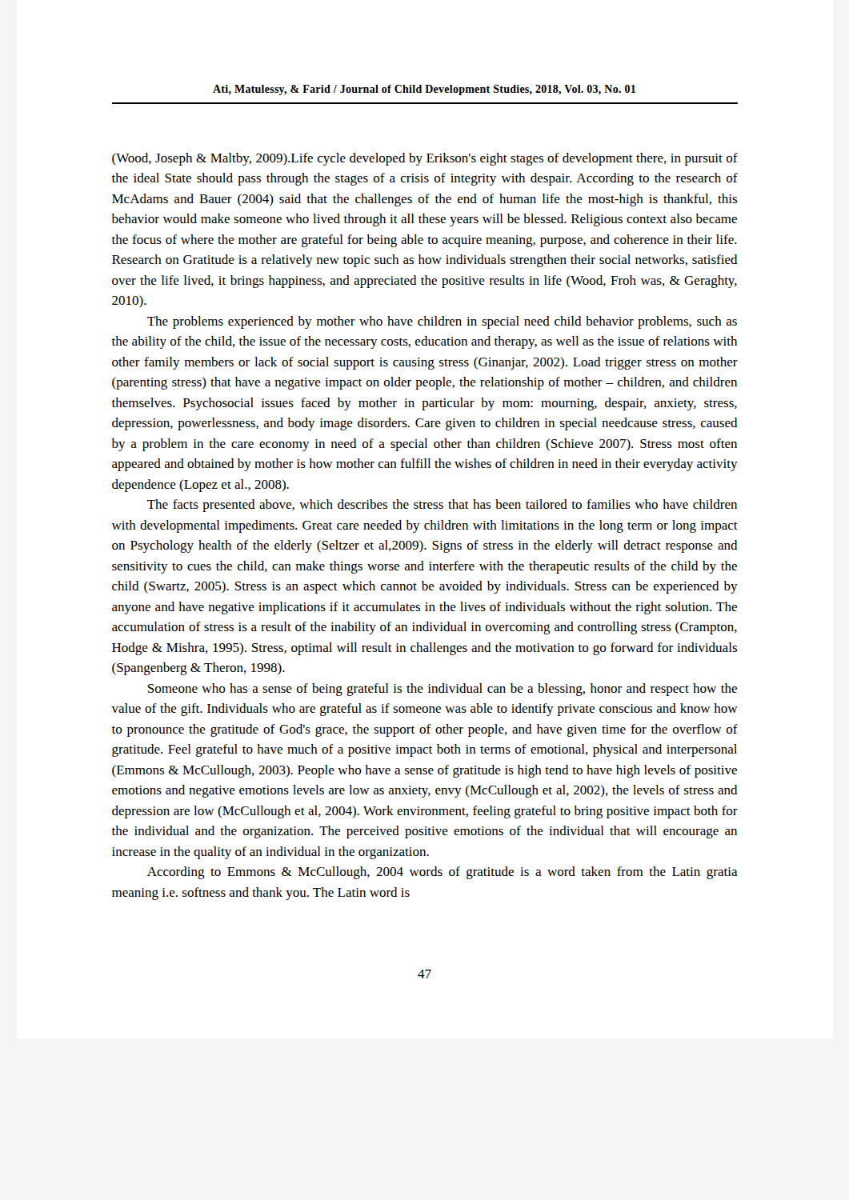Ati, Matulessy, & Farid / Journal of Child Development Studies, 2018, Vol. 03, No. 01
(Wood, Joseph & Maltby, 2009).Life cycle developed by Erikson's eight stages of development there, in pursuit of the ideal State should pass through the stages of a crisis of integrity with despair. According to the research of McAdams and Bauer (2004) said that the challenges of the end of human life the most-high is thankful, this behavior would make someone who lived through it all these years will be blessed. Religious context also became the focus of where the mother are grateful for being able to acquire meaning, purpose, and coherence in their life. Research on Gratitude is a relatively new topic such as how individuals strengthen their social networks, satisfied over the life lived, it brings happiness, and appreciated the positive results in life (Wood, Froh was, & Geraghty, 2010).
The problems experienced by mother who have children in special need child behavior problems, such as the ability of the child, the issue of the necessary costs, education and therapy, as well as the issue of relations with other family members or lack of social support is causing stress (Ginanjar, 2002). Load trigger stress on mother (parenting stress) that have a negative impact on older people, the relationship of mother – children, and children themselves. Psychosocial issues faced by mother in particular by mom: mourning, despair, anxiety, stress, depression, powerlessness, and body image disorders. Care given to children in special needcause stress, caused by a problem in the care economy in need of a special other than children (Schieve 2007). Stress most often appeared and obtained by mother is how mother can fulfill the wishes of children in need in their everyday activity dependence (Lopez et al., 2008).
The facts presented above, which describes the stress that has been tailored to families who have children with developmental impediments. Great care needed by children with limitations in the long term or long impact on Psychology health of the elderly (Seltzer et al,2009). Signs of stress in the elderly will detract response and sensitivity to cues the child, can make things worse and interfere with the therapeutic results of the child by the child (Swartz, 2005). Stress is an aspect which cannot be avoided by individuals. Stress can be experienced by anyone and have negative implications if it accumulates in the lives of individuals without the right solution. The accumulation of stress is a result of the inability of an individual in overcoming and controlling stress (Crampton, Hodge & Mishra, 1995). Stress, optimal will result in challenges and the motivation to go forward for individuals (Spangenberg & Theron, 1998).
Someone who has a sense of being grateful is the individual can be a blessing, honor and respect how the value of the gift. Individuals who are grateful as if someone was able to identify private conscious and know how to pronounce the gratitude of God's grace, the support of other people, and have given time for the overflow of gratitude. Feel grateful to have much of a positive impact both in terms of emotional, physical and interpersonal (Emmons & McCullough, 2003). People who have a sense of gratitude is high tend to have high levels of positive emotions and negative emotions levels are low as anxiety, envy (McCullough et al, 2002), the levels of stress and depression are low (McCullough et al, 2004). Work environment, feeling grateful to bring positive impact both for the individual and the organization. The perceived positive emotions of the individual that will encourage an increase in the quality of an individual in the organization.
According to Emmons & McCullough, 2004 words of gratitude is a word taken from the Latin gratia meaning i.e. softness and thank you. The Latin word is
47